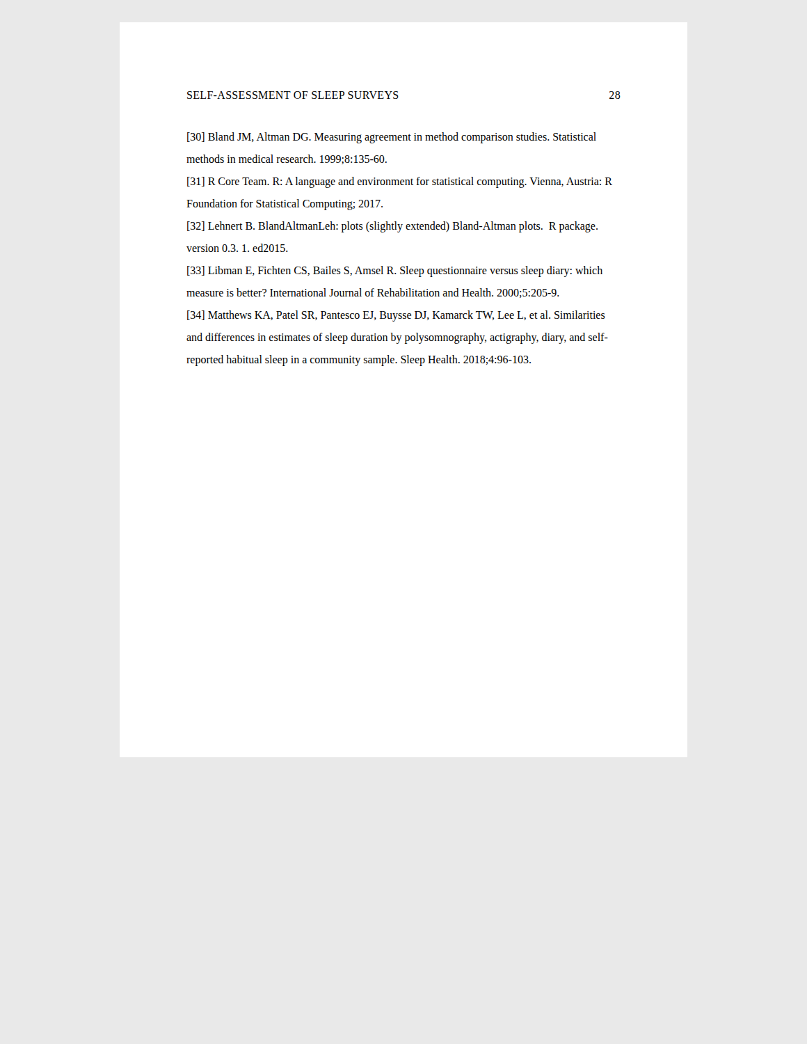Self-Assessment of Sleep Surveys 28
[30] Bland JM, Altman DG. Measuring agreement in method comparison studies. Statistical methods in medical research. 1999;8:135-60.
[31] R Core Team. R: A language and environment for statistical computing. Vienna, Austria: R Foundation for Statistical Computing; 2017.
[32] Lehnert B. BlandAltmanLeh: plots (slightly extended) Bland-Altman plots. R package. version 0.3. 1. ed2015.
[33] Libman E, Fichten CS, Bailes S, Amsel R. Sleep questionnaire versus sleep diary: which measure is better? International Journal of Rehabilitation and Health. 2000;5:205-9.
[34] Matthews KA, Patel SR, Pantesco EJ, Buysse DJ, Kamarck TW, Lee L, et al. Similarities and differences in estimates of sleep duration by polysomnography, actigraphy, diary, and self-reported habitual sleep in a community sample. Sleep Health. 2018;4:96-103.